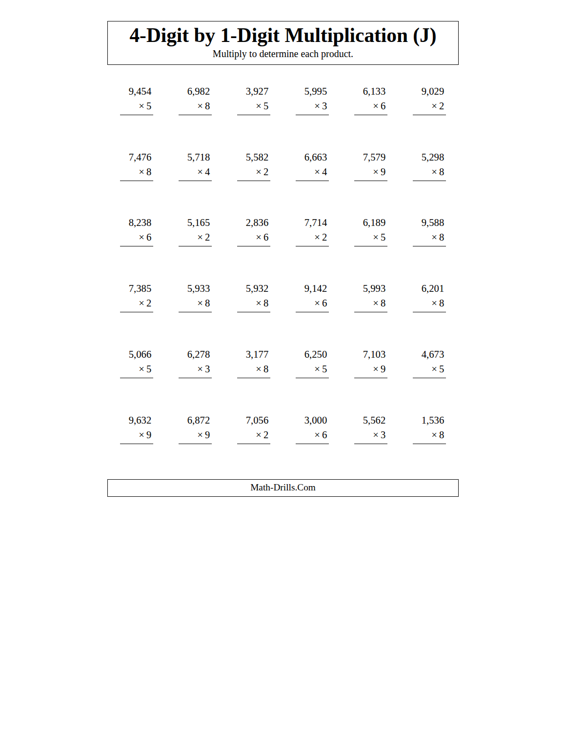4-Digit by 1-Digit Multiplication (J)
Multiply to determine each product.
| 9,454 × 5 | 6,982 × 8 | 3,927 × 5 | 5,995 × 3 | 6,133 × 6 | 9,029 × 2 |
| 7,476 × 8 | 5,718 × 4 | 5,582 × 2 | 6,663 × 4 | 7,579 × 9 | 5,298 × 8 |
| 8,238 × 6 | 5,165 × 2 | 2,836 × 6 | 7,714 × 2 | 6,189 × 5 | 9,588 × 8 |
| 7,385 × 2 | 5,933 × 8 | 5,932 × 8 | 9,142 × 6 | 5,993 × 8 | 6,201 × 8 |
| 5,066 × 5 | 6,278 × 3 | 3,177 × 8 | 6,250 × 5 | 7,103 × 9 | 4,673 × 5 |
| 9,632 × 9 | 6,872 × 9 | 7,056 × 2 | 3,000 × 6 | 5,562 × 3 | 1,536 × 8 |
Math-Drills.Com